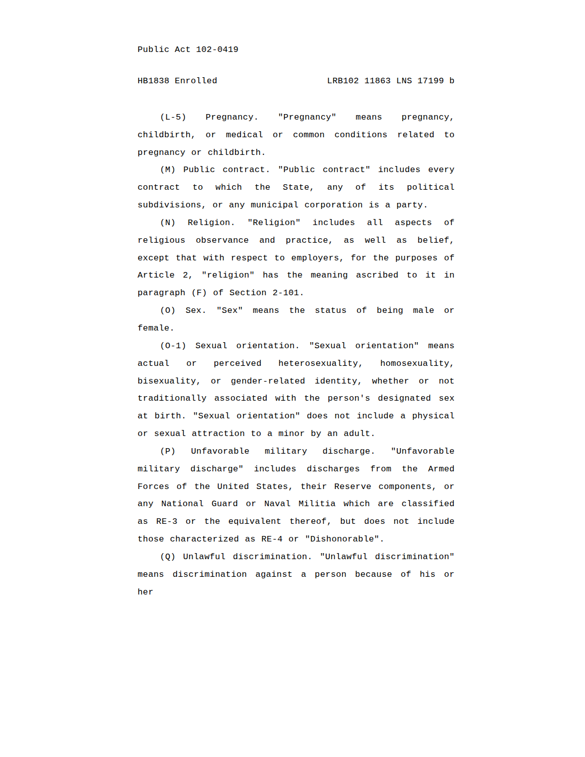Public Act 102-0419
HB1838 Enrolled LRB102 11863 LNS 17199 b
(L-5) Pregnancy. "Pregnancy" means pregnancy, childbirth, or medical or common conditions related to pregnancy or childbirth.
(M) Public contract. "Public contract" includes every contract to which the State, any of its political subdivisions, or any municipal corporation is a party.
(N) Religion. "Religion" includes all aspects of religious observance and practice, as well as belief, except that with respect to employers, for the purposes of Article 2, "religion" has the meaning ascribed to it in paragraph (F) of Section 2-101.
(O) Sex. "Sex" means the status of being male or female.
(O-1) Sexual orientation. "Sexual orientation" means actual or perceived heterosexuality, homosexuality, bisexuality, or gender-related identity, whether or not traditionally associated with the person's designated sex at birth. "Sexual orientation" does not include a physical or sexual attraction to a minor by an adult.
(P) Unfavorable military discharge. "Unfavorable military discharge" includes discharges from the Armed Forces of the United States, their Reserve components, or any National Guard or Naval Militia which are classified as RE-3 or the equivalent thereof, but does not include those characterized as RE-4 or "Dishonorable".
(Q) Unlawful discrimination. "Unlawful discrimination" means discrimination against a person because of his or her